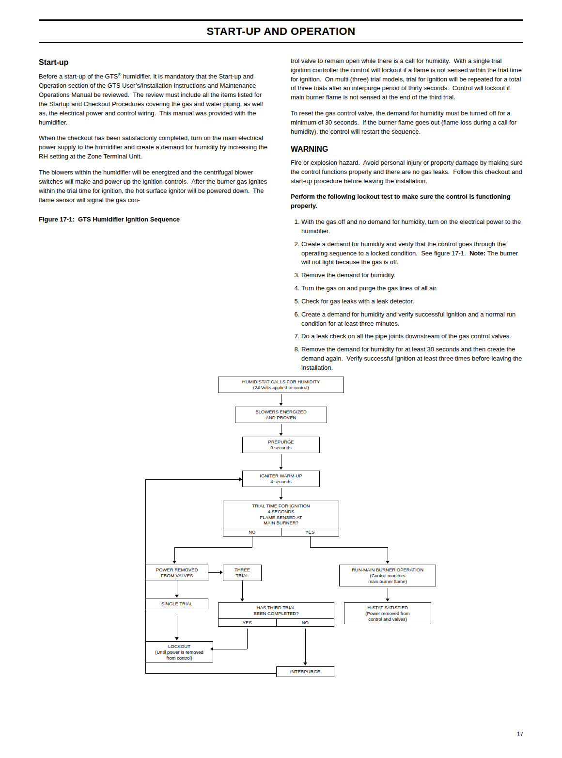START-UP AND OPERATION
Start-up
Before a start-up of the GTS® humidifier, it is mandatory that the Start-up and Operation section of the GTS User’s/Installation Instructions and Maintenance Operations Manual be reviewed. The review must include all the items listed for the Startup and Checkout Procedures covering the gas and water piping, as well as, the electrical power and control wiring. This manual was provided with the humidifier.
When the checkout has been satisfactorily completed, turn on the main electrical power supply to the humidifier and create a demand for humidity by increasing the RH setting at the Zone Terminal Unit.
The blowers within the humidifier will be energized and the centrifugal blower switches will make and power up the ignition controls. After the burner gas ignites within the trial time for ignition, the hot surface ignitor will be powered down. The flame sensor will signal the gas con-
Figure 17-1: GTS Humidifier Ignition Sequence
trol valve to remain open while there is a call for humidity. With a single trial ignition controller the control will lockout if a flame is not sensed within the trial time for ignition. On multi (three) trial models, trial for ignition will be repeated for a total of three trials after an interpurge period of thirty seconds. Control will lockout if main burner flame is not sensed at the end of the third trial.
To reset the gas control valve, the demand for humidity must be turned off for a minimum of 30 seconds. If the burner flame goes out (flame loss during a call for humidity), the control will restart the sequence.
WARNING
Fire or explosion hazard. Avoid personal injury or property damage by making sure the control functions properly and there are no gas leaks. Follow this checkout and start-up procedure before leaving the installation.
Perform the following lockout test to make sure the control is functioning properly.
With the gas off and no demand for humidity, turn on the electrical power to the humidifier.
Create a demand for humidity and verify that the control goes through the operating sequence to a locked condition. See figure 17-1. Note: The burner will not light because the gas is off.
Remove the demand for humidity.
Turn the gas on and purge the gas lines of all air.
Check for gas leaks with a leak detector.
Create a demand for humidity and verify successful ignition and a normal run condition for at least three minutes.
Do a leak check on all the pipe joints downstream of the gas control valves.
Remove the demand for humidity for at least 30 seconds and then create the demand again. Verify successful ignition at least three times before leaving the installation.
HUMIDISTAT CALLS FOR HUMIDITY
(24 Volts applied to control)
BLOWERS ENERGIZED
AND PROVEN
PREPURGE
0 seconds
IGNITER WARM-UP
4 seconds
TRIAL TIME FOR IGNITION
4 SECONDS
FLAME SENSED AT
MAIN BURNER?
NO
YES
POWER REMOVED
FROM VALVES
THREE
TRIAL
RUN-MAIN BURNER OPERATION
(Control monitors
main burner flame)
H-STAT SATISFIED
(Power removed from
control and valves)
SINGLE TRIAL
HAS THIRD TRIAL
BEEN COMPLETED?
YES
NO
LOCKOUT
(Until power is removed
from control)
INTERPURGE
17